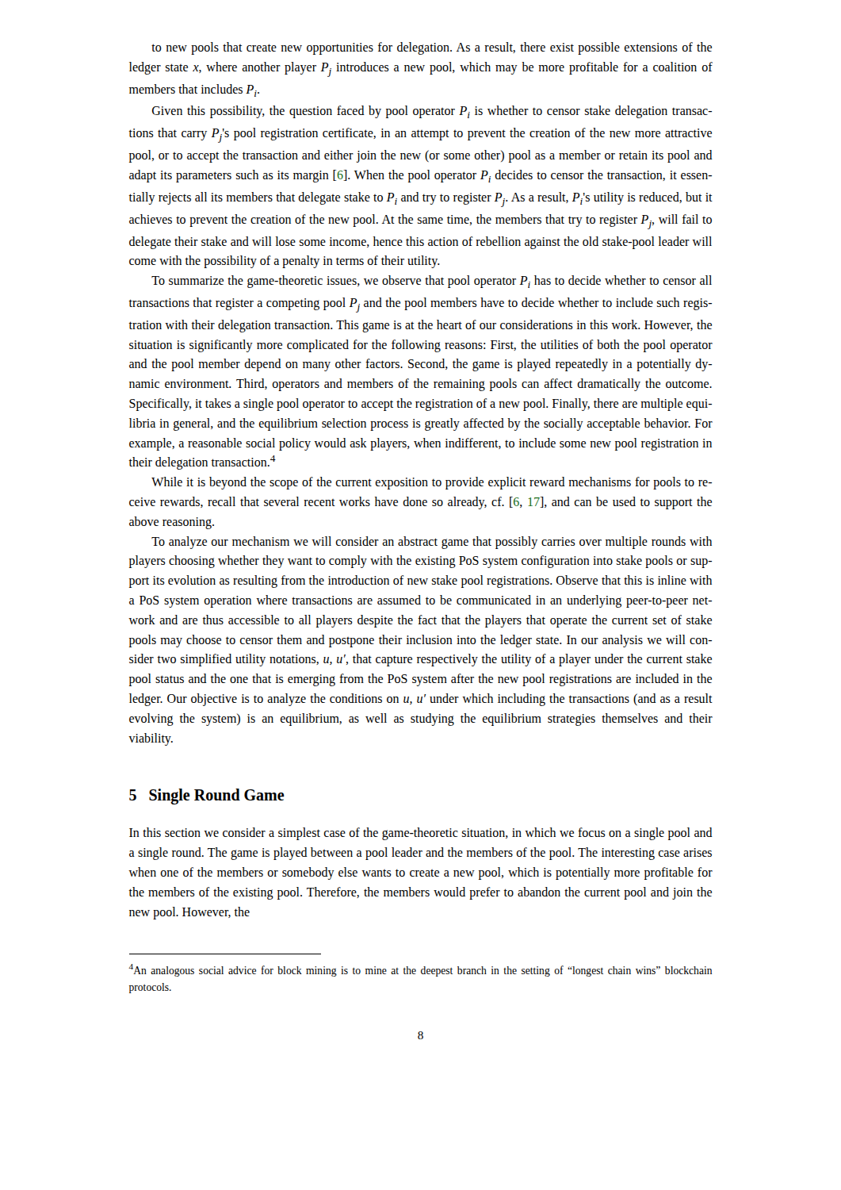to new pools that create new opportunities for delegation. As a result, there exist possible extensions of the ledger state x, where another player Pj introduces a new pool, which may be more profitable for a coalition of members that includes Pi.
Given this possibility, the question faced by pool operator Pi is whether to censor stake delegation transactions that carry Pj's pool registration certificate, in an attempt to prevent the creation of the new more attractive pool, or to accept the transaction and either join the new (or some other) pool as a member or retain its pool and adapt its parameters such as its margin [6]. When the pool operator Pi decides to censor the transaction, it essentially rejects all its members that delegate stake to Pi and try to register Pj. As a result, Pi's utility is reduced, but it achieves to prevent the creation of the new pool. At the same time, the members that try to register Pj, will fail to delegate their stake and will lose some income, hence this action of rebellion against the old stake-pool leader will come with the possibility of a penalty in terms of their utility.
To summarize the game-theoretic issues, we observe that pool operator Pi has to decide whether to censor all transactions that register a competing pool Pj and the pool members have to decide whether to include such registration with their delegation transaction. This game is at the heart of our considerations in this work. However, the situation is significantly more complicated for the following reasons: First, the utilities of both the pool operator and the pool member depend on many other factors. Second, the game is played repeatedly in a potentially dynamic environment. Third, operators and members of the remaining pools can affect dramatically the outcome. Specifically, it takes a single pool operator to accept the registration of a new pool. Finally, there are multiple equilibria in general, and the equilibrium selection process is greatly affected by the socially acceptable behavior. For example, a reasonable social policy would ask players, when indifferent, to include some new pool registration in their delegation transaction.4
While it is beyond the scope of the current exposition to provide explicit reward mechanisms for pools to receive rewards, recall that several recent works have done so already, cf. [6, 17], and can be used to support the above reasoning.
To analyze our mechanism we will consider an abstract game that possibly carries over multiple rounds with players choosing whether they want to comply with the existing PoS system configuration into stake pools or support its evolution as resulting from the introduction of new stake pool registrations. Observe that this is inline with a PoS system operation where transactions are assumed to be communicated in an underlying peer-to-peer network and are thus accessible to all players despite the fact that the players that operate the current set of stake pools may choose to censor them and postpone their inclusion into the ledger state. In our analysis we will consider two simplified utility notations, u, u′, that capture respectively the utility of a player under the current stake pool status and the one that is emerging from the PoS system after the new pool registrations are included in the ledger. Our objective is to analyze the conditions on u, u′ under which including the transactions (and as a result evolving the system) is an equilibrium, as well as studying the equilibrium strategies themselves and their viability.
5 Single Round Game
In this section we consider a simplest case of the game-theoretic situation, in which we focus on a single pool and a single round. The game is played between a pool leader and the members of the pool. The interesting case arises when one of the members or somebody else wants to create a new pool, which is potentially more profitable for the members of the existing pool. Therefore, the members would prefer to abandon the current pool and join the new pool. However, the
4An analogous social advice for block mining is to mine at the deepest branch in the setting of “longest chain wins” blockchain protocols.
8